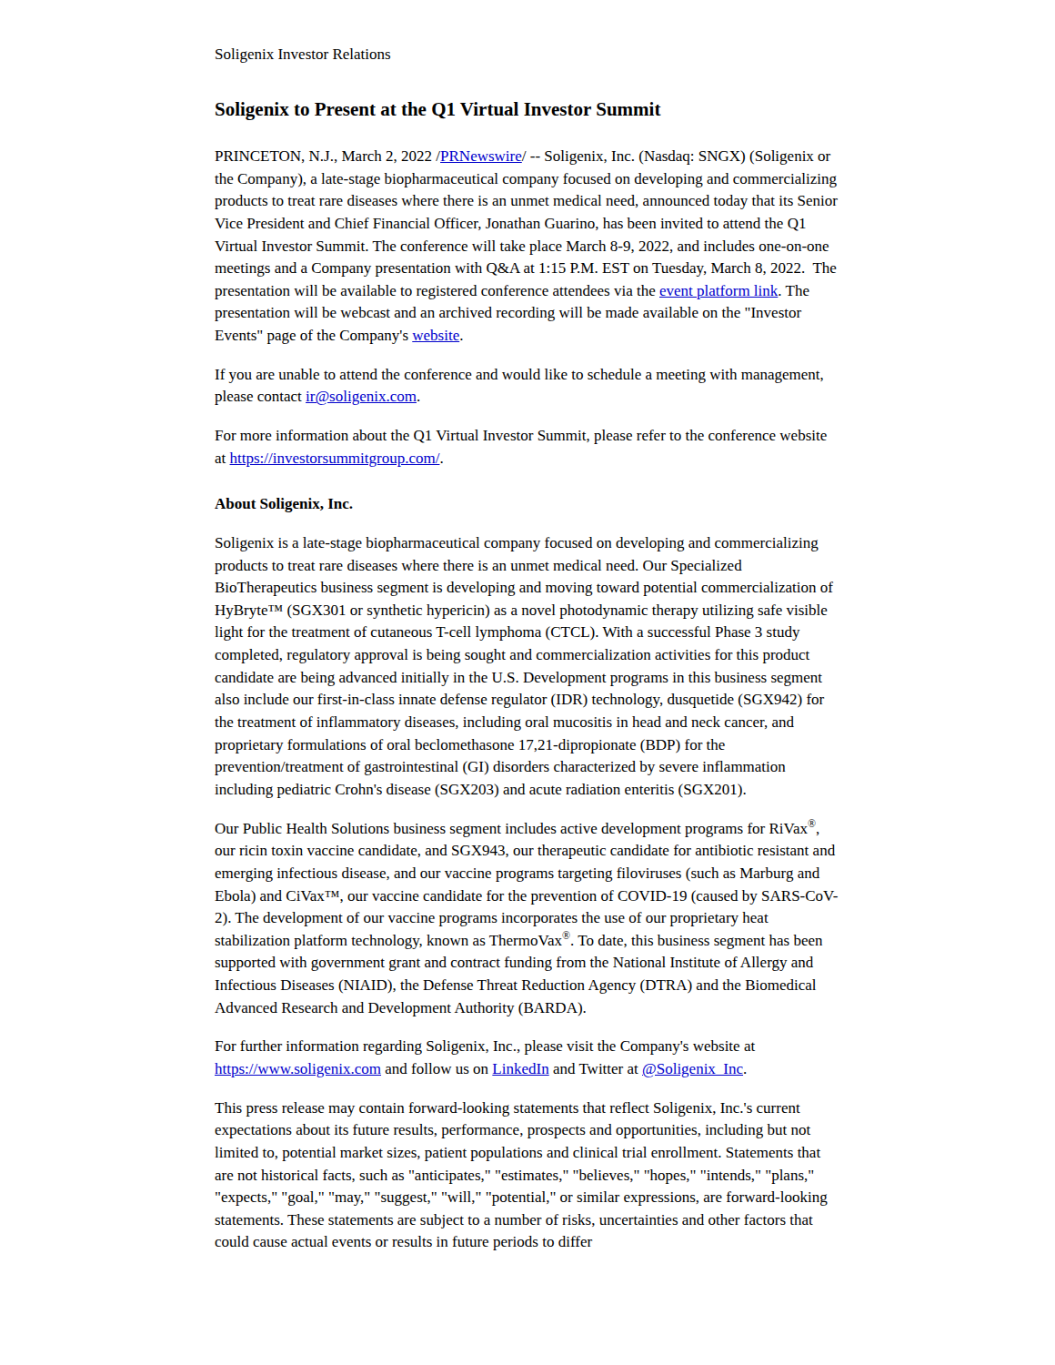Soligenix Investor Relations
Soligenix to Present at the Q1 Virtual Investor Summit
PRINCETON, N.J., March 2, 2022 /PRNewswire/ -- Soligenix, Inc. (Nasdaq: SNGX) (Soligenix or the Company), a late-stage biopharmaceutical company focused on developing and commercializing products to treat rare diseases where there is an unmet medical need, announced today that its Senior Vice President and Chief Financial Officer, Jonathan Guarino, has been invited to attend the Q1 Virtual Investor Summit. The conference will take place March 8-9, 2022, and includes one-on-one meetings and a Company presentation with Q&A at 1:15 P.M. EST on Tuesday, March 8, 2022. The presentation will be available to registered conference attendees via the event platform link. The presentation will be webcast and an archived recording will be made available on the "Investor Events" page of the Company's website.
If you are unable to attend the conference and would like to schedule a meeting with management, please contact ir@soligenix.com.
For more information about the Q1 Virtual Investor Summit, please refer to the conference website at https://investorsummitgroup.com/.
About Soligenix, Inc.
Soligenix is a late-stage biopharmaceutical company focused on developing and commercializing products to treat rare diseases where there is an unmet medical need. Our Specialized BioTherapeutics business segment is developing and moving toward potential commercialization of HyBryte™ (SGX301 or synthetic hypericin) as a novel photodynamic therapy utilizing safe visible light for the treatment of cutaneous T-cell lymphoma (CTCL). With a successful Phase 3 study completed, regulatory approval is being sought and commercialization activities for this product candidate are being advanced initially in the U.S. Development programs in this business segment also include our first-in-class innate defense regulator (IDR) technology, dusquetide (SGX942) for the treatment of inflammatory diseases, including oral mucositis in head and neck cancer, and proprietary formulations of oral beclomethasone 17,21-dipropionate (BDP) for the prevention/treatment of gastrointestinal (GI) disorders characterized by severe inflammation including pediatric Crohn's disease (SGX203) and acute radiation enteritis (SGX201).
Our Public Health Solutions business segment includes active development programs for RiVax®, our ricin toxin vaccine candidate, and SGX943, our therapeutic candidate for antibiotic resistant and emerging infectious disease, and our vaccine programs targeting filoviruses (such as Marburg and Ebola) and CiVax™, our vaccine candidate for the prevention of COVID-19 (caused by SARS-CoV-2). The development of our vaccine programs incorporates the use of our proprietary heat stabilization platform technology, known as ThermoVax®. To date, this business segment has been supported with government grant and contract funding from the National Institute of Allergy and Infectious Diseases (NIAID), the Defense Threat Reduction Agency (DTRA) and the Biomedical Advanced Research and Development Authority (BARDA).
For further information regarding Soligenix, Inc., please visit the Company's website at https://www.soligenix.com and follow us on LinkedIn and Twitter at @Soligenix_Inc.
This press release may contain forward-looking statements that reflect Soligenix, Inc.'s current expectations about its future results, performance, prospects and opportunities, including but not limited to, potential market sizes, patient populations and clinical trial enrollment. Statements that are not historical facts, such as "anticipates," "estimates," "believes," "hopes," "intends," "plans," "expects," "goal," "may," "suggest," "will," "potential," or similar expressions, are forward-looking statements. These statements are subject to a number of risks, uncertainties and other factors that could cause actual events or results in future periods to differ